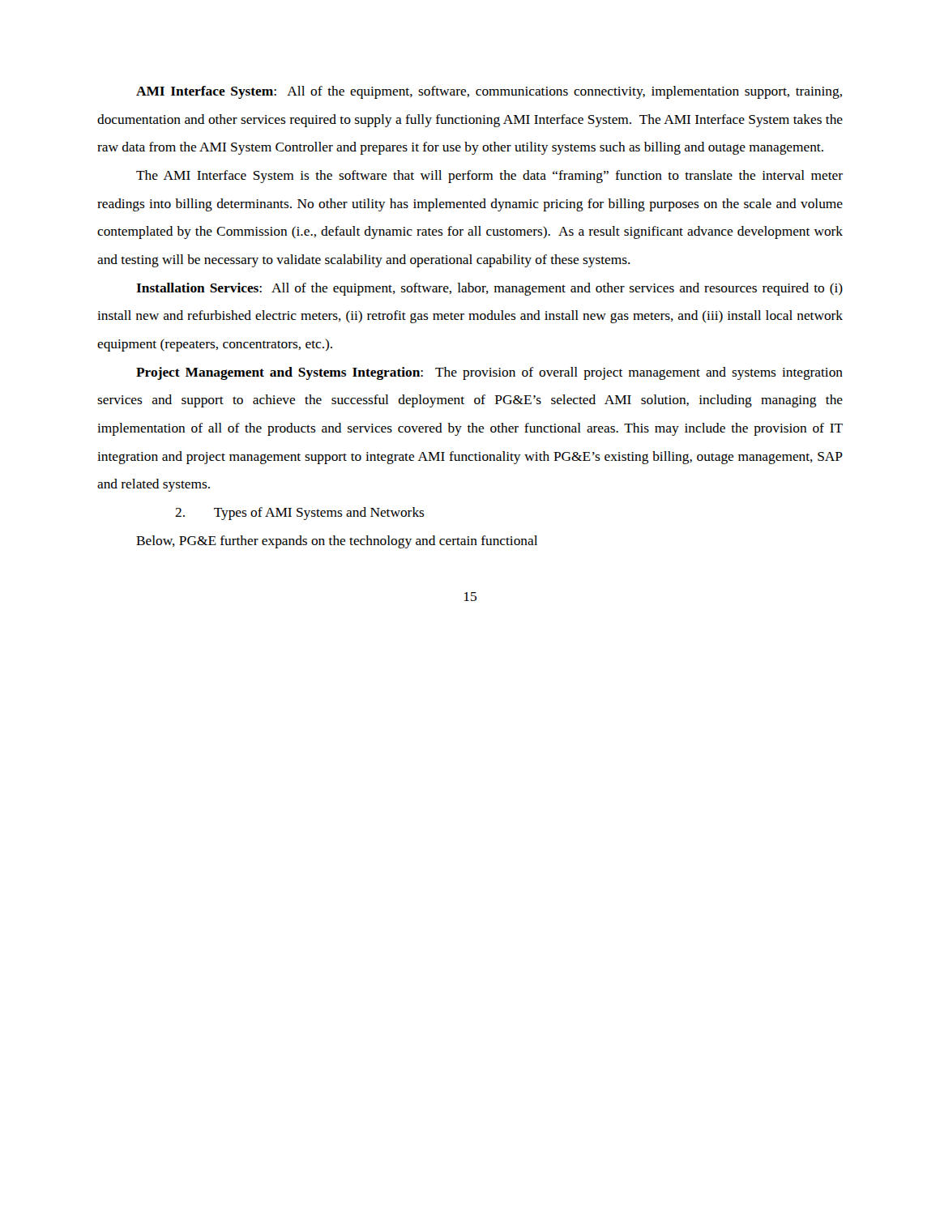AMI Interface System: All of the equipment, software, communications connectivity, implementation support, training, documentation and other services required to supply a fully functioning AMI Interface System. The AMI Interface System takes the raw data from the AMI System Controller and prepares it for use by other utility systems such as billing and outage management.
The AMI Interface System is the software that will perform the data “framing” function to translate the interval meter readings into billing determinants. No other utility has implemented dynamic pricing for billing purposes on the scale and volume contemplated by the Commission (i.e., default dynamic rates for all customers). As a result significant advance development work and testing will be necessary to validate scalability and operational capability of these systems.
Installation Services: All of the equipment, software, labor, management and other services and resources required to (i) install new and refurbished electric meters, (ii) retrofit gas meter modules and install new gas meters, and (iii) install local network equipment (repeaters, concentrators, etc.).
Project Management and Systems Integration: The provision of overall project management and systems integration services and support to achieve the successful deployment of PG&E’s selected AMI solution, including managing the implementation of all of the products and services covered by the other functional areas. This may include the provision of IT integration and project management support to integrate AMI functionality with PG&E’s existing billing, outage management, SAP and related systems.
2.  Types of AMI Systems and Networks
Below, PG&E further expands on the technology and certain functional
15